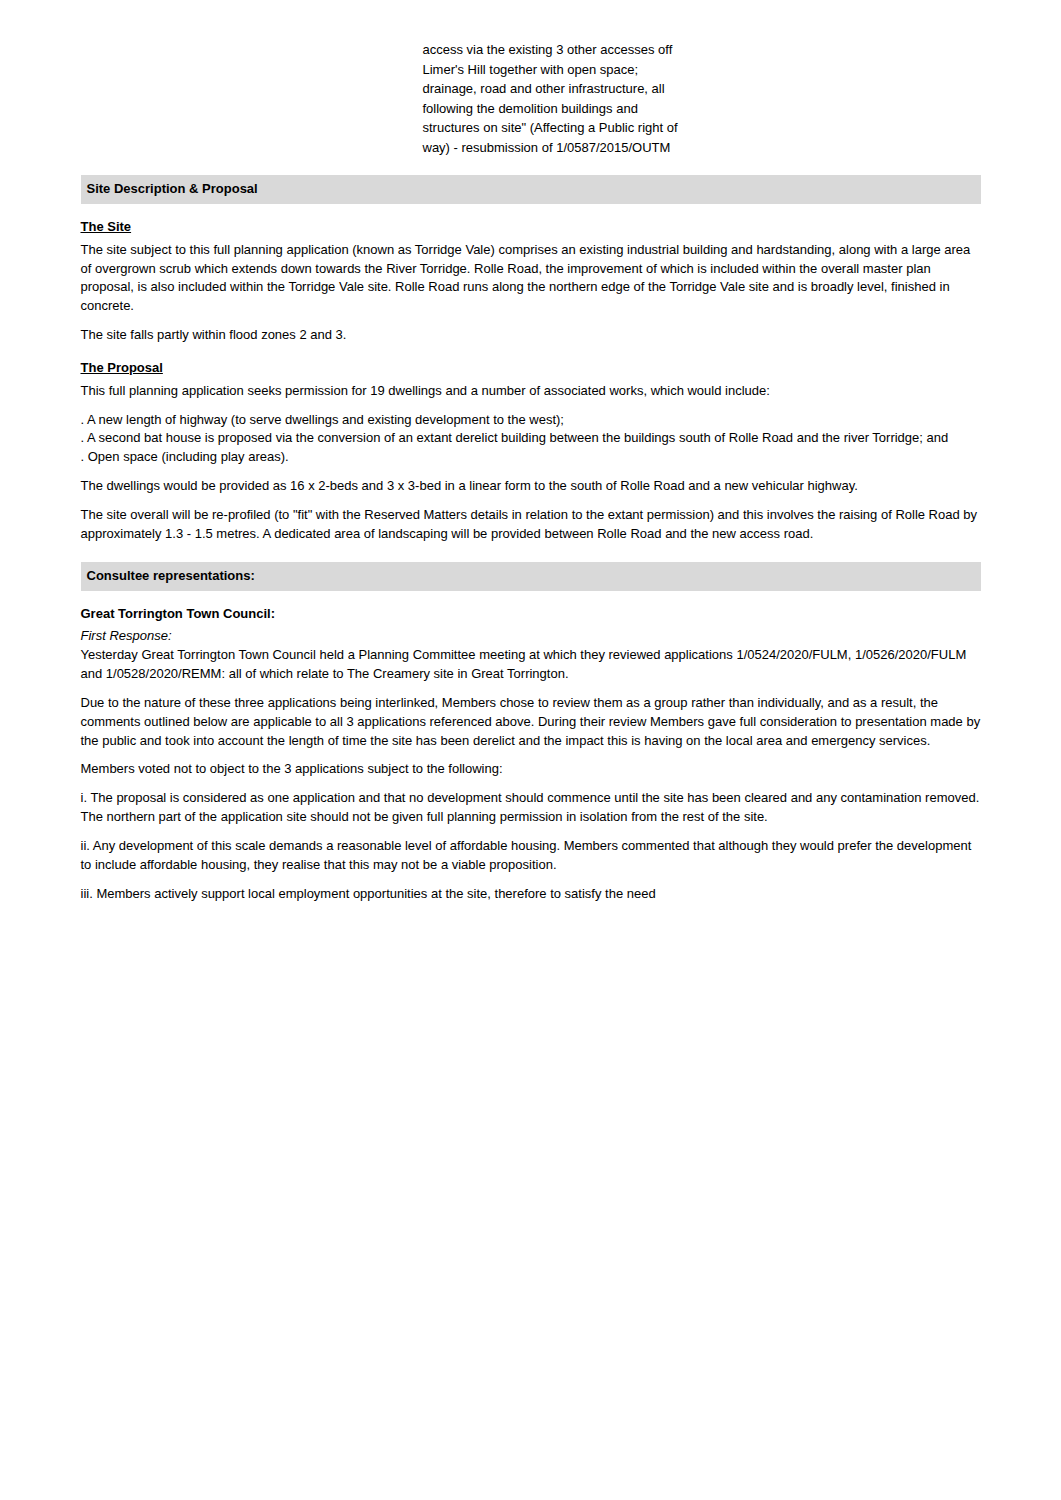access via the existing 3 other accesses off Limer's Hill together with open space; drainage, road and other infrastructure, all following the demolition buildings and structures on site" (Affecting a Public right of way) - resubmission of 1/0587/2015/OUTM
Site Description & Proposal
The Site
The site subject to this full planning application (known as Torridge Vale) comprises an existing industrial building and hardstanding, along with a large area of overgrown scrub which extends down towards the River Torridge. Rolle Road, the improvement of which is included within the overall master plan proposal, is also included within the Torridge Vale site. Rolle Road runs along the northern edge of the Torridge Vale site and is broadly level, finished in concrete.
The site falls partly within flood zones 2 and 3.
The Proposal
This full planning application seeks permission for 19 dwellings and a number of associated works, which would include:
. A new length of highway (to serve dwellings and existing development to the west);
. A second bat house is proposed via the conversion of an extant derelict building between the buildings south of Rolle Road and the river Torridge; and
. Open space (including play areas).
The dwellings would be provided as 16 x 2-beds and 3 x 3-bed in a linear form to the south of Rolle Road and a new vehicular highway.
The site overall will be re-profiled (to "fit" with the Reserved Matters details in relation to the extant permission) and this involves the raising of Rolle Road by approximately 1.3 - 1.5 metres. A dedicated area of landscaping will be provided between Rolle Road and the new access road.
Consultee representations:
Great Torrington Town Council:
First Response:
Yesterday Great Torrington Town Council held a Planning Committee meeting at which they reviewed applications 1/0524/2020/FULM, 1/0526/2020/FULM and 1/0528/2020/REMM: all of which relate to The Creamery site in Great Torrington.
Due to the nature of these three applications being interlinked, Members chose to review them as a group rather than individually, and as a result, the comments outlined below are applicable to all 3 applications referenced above. During their review Members gave full consideration to presentation made by the public and took into account the length of time the site has been derelict and the impact this is having on the local area and emergency services.
Members voted not to object to the 3 applications subject to the following:
i. The proposal is considered as one application and that no development should commence until the site has been cleared and any contamination removed. The northern part of the application site should not be given full planning permission in isolation from the rest of the site.
ii. Any development of this scale demands a reasonable level of affordable housing. Members commented that although they would prefer the development to include affordable housing, they realise that this may not be a viable proposition.
iii. Members actively support local employment opportunities at the site, therefore to satisfy the need